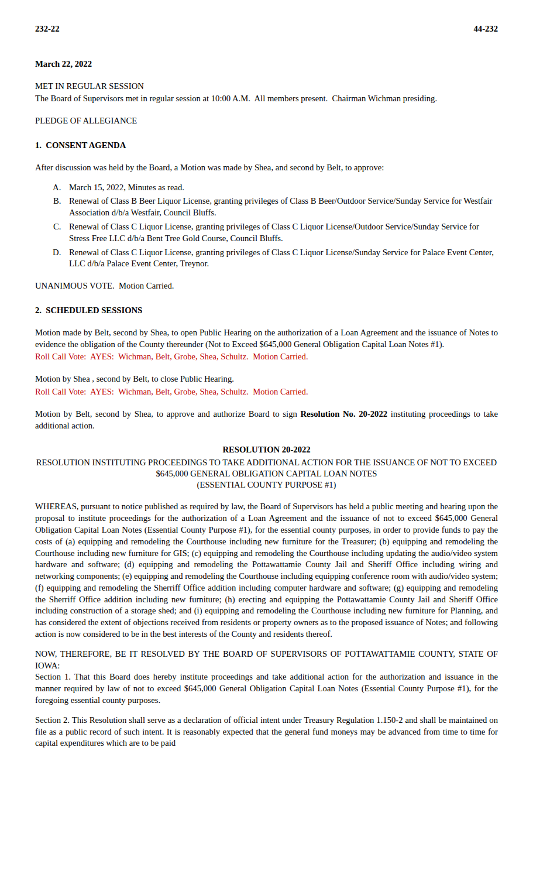232-22 44-232
March 22, 2022
MET IN REGULAR SESSION
The Board of Supervisors met in regular session at 10:00 A.M. All members present. Chairman Wichman presiding.
PLEDGE OF ALLEGIANCE
1. CONSENT AGENDA
After discussion was held by the Board, a Motion was made by Shea, and second by Belt, to approve:
March 15, 2022, Minutes as read.
Renewal of Class B Beer Liquor License, granting privileges of Class B Beer/Outdoor Service/Sunday Service for Westfair Association d/b/a Westfair, Council Bluffs.
Renewal of Class C Liquor License, granting privileges of Class C Liquor License/Outdoor Service/Sunday Service for Stress Free LLC d/b/a Bent Tree Gold Course, Council Bluffs.
Renewal of Class C Liquor License, granting privileges of Class C Liquor License/Sunday Service for Palace Event Center, LLC d/b/a Palace Event Center, Treynor.
UNANIMOUS VOTE. Motion Carried.
2. SCHEDULED SESSIONS
Motion made by Belt, second by Shea, to open Public Hearing on the authorization of a Loan Agreement and the issuance of Notes to evidence the obligation of the County thereunder (Not to Exceed $645,000 General Obligation Capital Loan Notes #1).
Roll Call Vote: AYES: Wichman, Belt, Grobe, Shea, Schultz. Motion Carried.
Motion by Shea , second by Belt, to close Public Hearing.
Roll Call Vote: AYES: Wichman, Belt, Grobe, Shea, Schultz. Motion Carried.
Motion by Belt, second by Shea, to approve and authorize Board to sign Resolution No. 20-2022 instituting proceedings to take additional action.
RESOLUTION 20-2022
RESOLUTION INSTITUTING PROCEEDINGS TO TAKE ADDITIONAL ACTION FOR THE ISSUANCE OF NOT TO EXCEED $645,000 GENERAL OBLIGATION CAPITAL LOAN NOTES
(ESSENTIAL COUNTY PURPOSE #1)
WHEREAS, pursuant to notice published as required by law, the Board of Supervisors has held a public meeting and hearing upon the proposal to institute proceedings for the authorization of a Loan Agreement and the issuance of not to exceed $645,000 General Obligation Capital Loan Notes (Essential County Purpose #1), for the essential county purposes, in order to provide funds to pay the costs of (a) equipping and remodeling the Courthouse including new furniture for the Treasurer; (b) equipping and remodeling the Courthouse including new furniture for GIS; (c) equipping and remodeling the Courthouse including updating the audio/video system hardware and software; (d) equipping and remodeling the Pottawattamie County Jail and Sheriff Office including wiring and networking components; (e) equipping and remodeling the Courthouse including equipping conference room with audio/video system; (f) equipping and remodeling the Sherriff Office addition including computer hardware and software; (g) equipping and remodeling the Sherriff Office addition including new furniture; (h) erecting and equipping the Pottawattamie County Jail and Sheriff Office including construction of a storage shed; and (i) equipping and remodeling the Courthouse including new furniture for Planning, and has considered the extent of objections received from residents or property owners as to the proposed issuance of Notes; and following action is now considered to be in the best interests of the County and residents thereof.
NOW, THEREFORE, BE IT RESOLVED BY THE BOARD OF SUPERVISORS OF POTTAWATTAMIE COUNTY, STATE OF IOWA:
Section 1. That this Board does hereby institute proceedings and take additional action for the authorization and issuance in the manner required by law of not to exceed $645,000 General Obligation Capital Loan Notes (Essential County Purpose #1), for the foregoing essential county purposes.
Section 2. This Resolution shall serve as a declaration of official intent under Treasury Regulation 1.150-2 and shall be maintained on file as a public record of such intent. It is reasonably expected that the general fund moneys may be advanced from time to time for capital expenditures which are to be paid